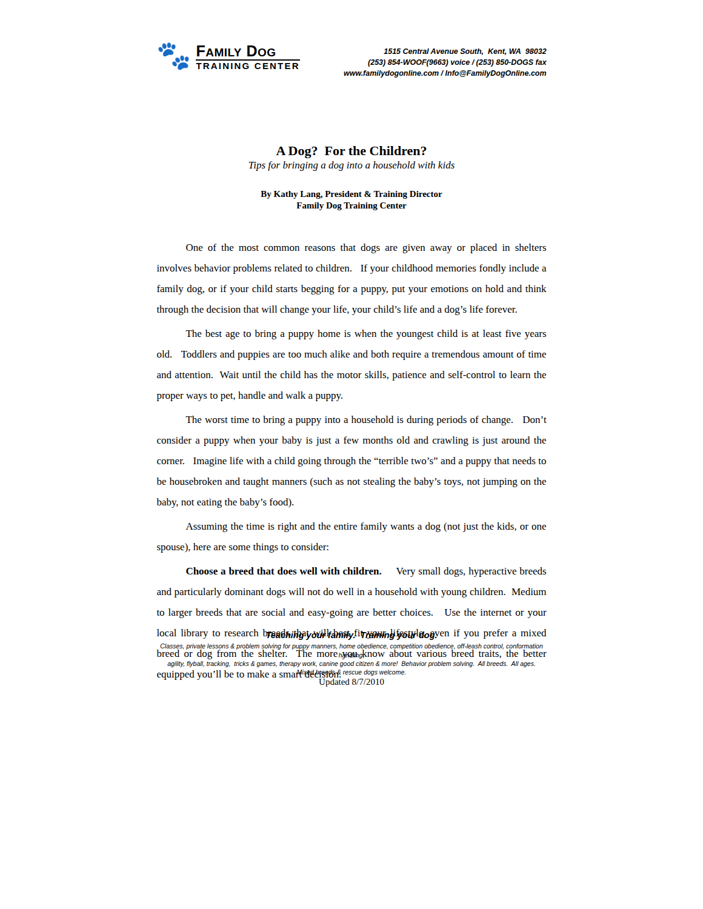🐾
FAMILY DOG
Training Center
1515 Central Avenue South, Kent, WA 98032
(253) 854-WOOF(9663) voice / (253) 850-DOGS fax
www.familydogonline.com / Info@FamilyDogOnline.com
A Dog? For the Children?
Tips for bringing a dog into a household with kids
By Kathy Lang, President & Training Director
Family Dog Training Center
One of the most common reasons that dogs are given away or placed in shelters involves behavior problems related to children. If your childhood memories fondly include a family dog, or if your child starts begging for a puppy, put your emotions on hold and think through the decision that will change your life, your child’s life and a dog’s life forever.
The best age to bring a puppy home is when the youngest child is at least five years old. Toddlers and puppies are too much alike and both require a tremendous amount of time and attention. Wait until the child has the motor skills, patience and self-control to learn the proper ways to pet, handle and walk a puppy.
The worst time to bring a puppy into a household is during periods of change. Don’t consider a puppy when your baby is just a few months old and crawling is just around the corner. Imagine life with a child going through the “terrible two’s” and a puppy that needs to be housebroken and taught manners (such as not stealing the baby’s toys, not jumping on the baby, not eating the baby’s food).
Assuming the time is right and the entire family wants a dog (not just the kids, or one spouse), here are some things to consider:
Choose a breed that does well with children. Very small dogs, hyperactive breeds and particularly dominant dogs will not do well in a household with young children. Medium to larger breeds that are social and easy-going are better choices. Use the internet or your local library to research breeds that will best fit your lifestyle, even if you prefer a mixed breed or dog from the shelter. The more you know about various breed traits, the better equipped you’ll be to make a smart decision.
Teaching your family. Training your dog.
Classes, private lessons & problem solving for puppy manners, home obedience, competition obedience, off-leash control, conformation handling,
agility, flyball, tracking, tricks & games, therapy work, canine good citizen & more! Behavior problem solving. All breeds. All ages.
Mixed breeds & rescue dogs welcome.
Updated 8/7/2010